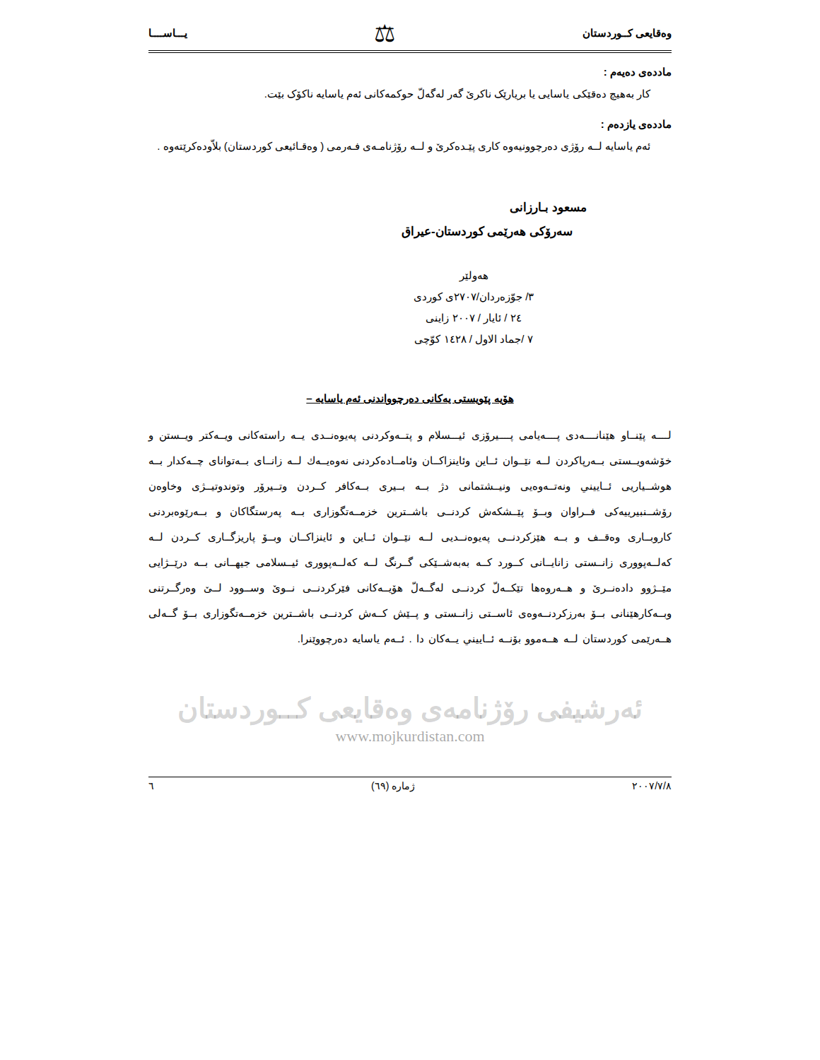وەقایعی کــوردستان
⚖
یـــاســــا
ماددەی دەیەم :
کار بەهیچ دەقێکی یاسایی یا بریارێک ناکرێ گەر لەگەلّ حوکمەکانی ئەم یاسایە ناکۆک بێت.
ماددەی یازدەم :
ئەم یاسایە لــە رۆژی دەرچوونیەوە کاری پێـدەکرێ و لــە رۆژنامـەی فـەرمی ( وەقـائیعی کوردستان) بلاّودەکرێتەوە .
مسعود بـارزانی
سەرۆکی هەرێمی کوردستان-عیراق
هەولێر
٣/ جوّزەردان/٢٧٠٧ی کوردی
٢٤ / ئایار / ٢٠٠٧ زاینی
٧ /جماد الاول / ١٤٢٨ کوّچی
هۆیە پێویستی یەکانی دەرچوواندنی ئەم یاسایە –
لــــە پێنــاو هێنانــــەدی پــــەیامی پــــیرۆزی ئیـــسلام و پتــەوکردنی پەیوەنــدی یــە راستەکانی ویــەکتر ویــستن و خۆشەویــستی بــەرپاکردن لــە نێــوان ئــاین وئاینزاکــان وئامــادەکردنی نەوەیــەك لــە زانــای بــەتوانای چــەکدار بــە هوشــیاریی ئــاییني ونەتــەوەیی ونیــشتمانی دژ بــە بــیری بــەکافر کــردن وتــیرۆر وتوندوتیــژی وخاوەن رۆشــنبیرییەکی فــراوان وبــۆ پێــشکەش کردنــی باشــترین خزمــەتگوزاری بــە پەرستگاکان و بــەرێوەبردنی کاروبــاری وەقــف و بــە هێزکردنــی پەیوەنــدیی لــە نێــوان ئــاین و ئاینزاکــان وبــۆ پاریزگــاری کــردن لــە کەلــەپووری زانــستی زانایــانی کــورد کــە بەبەشــێکی گــرنگ لــە کەلــەپووری ئیــسلامی جیهــانی بــە درێــژایی مێــژوو دادەنــرێ و هــەروەها تێکــەلّ کردنــی لەگــەلّ هۆیــەکانی فێرکردنــی نــوێ وســوود لــێ وەرگــرتنی وبــەکارهێنانی بــۆ بەرزکردنــەوەی ئاســتی زانــستی و پــێش کــەش کردنــی باشــترین خزمــەتگوزاری بــۆ گــەلی هــەرێمی کوردستان لــە هــەموو بۆنــە ئــاییني یــەکان دا . ئــەم یاسایە دەرچووێنرا.
ئەرشیفی رۆژنامەی وەقایعی کــوردستان
www.mojkurdistan.com
٦ ژمارە (٦٩) ٢٠٠٧/٧/٨